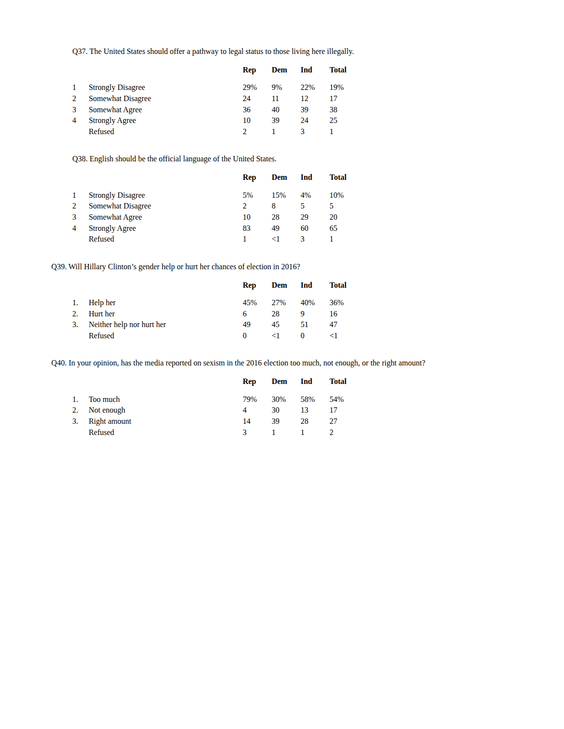Q37. The United States should offer a pathway to legal status to those living here illegally.
| | | Rep | Dem | Ind | Total |
| --- | --- | --- | --- | --- | --- |
| 1 | Strongly Disagree | 29% | 9% | 22% | 19% |
| 2 | Somewhat Disagree | 24 | 11 | 12 | 17 |
| 3 | Somewhat Agree | 36 | 40 | 39 | 38 |
| 4 | Strongly Agree | 10 | 39 | 24 | 25 |
| | Refused | 2 | 1 | 3 | 1 |
Q38. English should be the official language of the United States.
| | | Rep | Dem | Ind | Total |
| --- | --- | --- | --- | --- | --- |
| 1 | Strongly Disagree | 5% | 15% | 4% | 10% |
| 2 | Somewhat Disagree | 2 | 8 | 5 | 5 |
| 3 | Somewhat Agree | 10 | 28 | 29 | 20 |
| 4 | Strongly Agree | 83 | 49 | 60 | 65 |
| | Refused | 1 | <1 | 3 | 1 |
Q39. Will Hillary Clinton’s gender help or hurt her chances of election in 2016?
| | | Rep | Dem | Ind | Total |
| --- | --- | --- | --- | --- | --- |
| 1. | Help her | 45% | 27% | 40% | 36% |
| 2. | Hurt her | 6 | 28 | 9 | 16 |
| 3. | Neither help nor hurt her | 49 | 45 | 51 | 47 |
| | Refused | 0 | <1 | 0 | <1 |
Q40. In your opinion, has the media reported on sexism in the 2016 election too much, not enough, or the right amount?
| | | Rep | Dem | Ind | Total |
| --- | --- | --- | --- | --- | --- |
| 1. | Too much | 79% | 30% | 58% | 54% |
| 2. | Not enough | 4 | 30 | 13 | 17 |
| 3. | Right amount | 14 | 39 | 28 | 27 |
| | Refused | 3 | 1 | 1 | 2 |